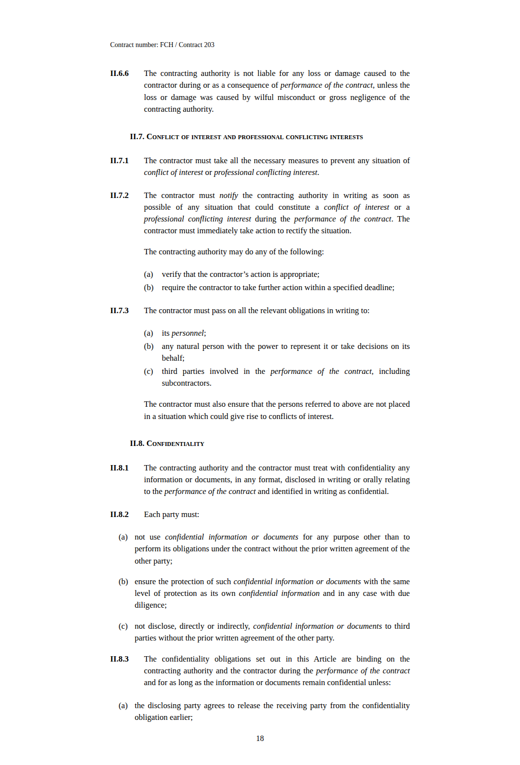Contract number: FCH / Contract 203
II.6.6
The contracting authority is not liable for any loss or damage caused to the contractor during or as a consequence of performance of the contract, unless the loss or damage was caused by wilful misconduct or gross negligence of the contracting authority.
II.7. Conflict of interest and professional conflicting interests
II.7.1
The contractor must take all the necessary measures to prevent any situation of conflict of interest or professional conflicting interest.
II.7.2
The contractor must notify the contracting authority in writing as soon as possible of any situation that could constitute a conflict of interest or a professional conflicting interest during the performance of the contract. The contractor must immediately take action to rectify the situation.
The contracting authority may do any of the following:
(a) verify that the contractor’s action is appropriate;
(b) require the contractor to take further action within a specified deadline;
II.7.3
The contractor must pass on all the relevant obligations in writing to:
(a) its personnel;
(b) any natural person with the power to represent it or take decisions on its behalf;
(c) third parties involved in the performance of the contract, including subcontractors.
The contractor must also ensure that the persons referred to above are not placed in a situation which could give rise to conflicts of interest.
II.8. Confidentiality
II.8.1
The contracting authority and the contractor must treat with confidentiality any information or documents, in any format, disclosed in writing or orally relating to the performance of the contract and identified in writing as confidential.
II.8.2
Each party must:
(a) not use confidential information or documents for any purpose other than to perform its obligations under the contract without the prior written agreement of the other party;
(b) ensure the protection of such confidential information or documents with the same level of protection as its own confidential information and in any case with due diligence;
(c) not disclose, directly or indirectly, confidential information or documents to third parties without the prior written agreement of the other party.
II.8.3
The confidentiality obligations set out in this Article are binding on the contracting authority and the contractor during the performance of the contract and for as long as the information or documents remain confidential unless:
(a) the disclosing party agrees to release the receiving party from the confidentiality obligation earlier;
18